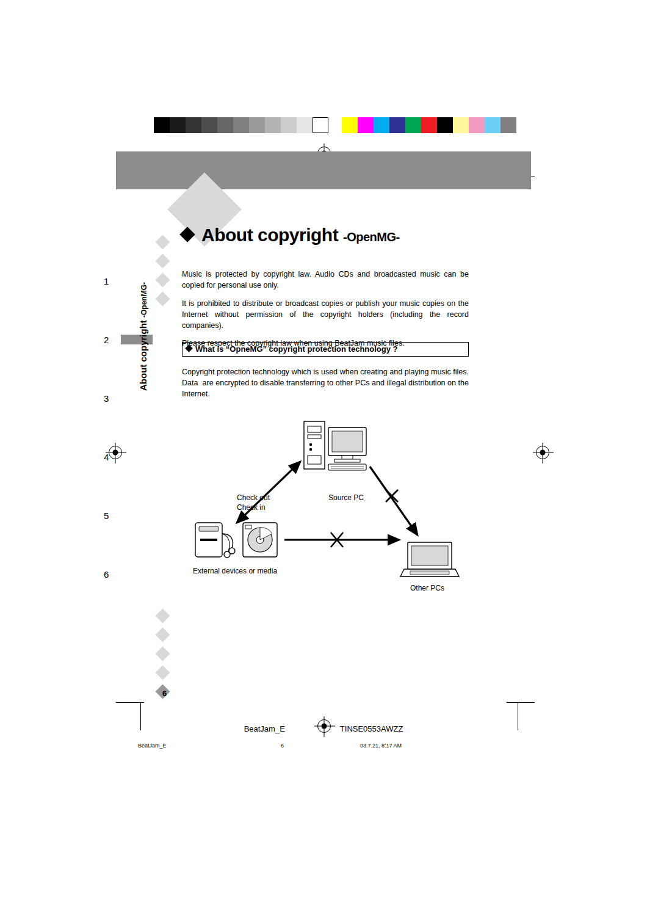About copyright -OpenMG-
Music is protected by copyright law. Audio CDs and broadcasted music can be copied for personal use only.
It is prohibited to distribute or broadcast copies or publish your music copies on the Internet without permission of the copyright holders (including the record companies).
Please respect the copyright law when using BeatJam music files.
What is “OpneMG” copyright protection technology ?
Copyright protection technology which is used when creating and playing music files. Data are encrypted to disable transferring to other PCs and illegal distribution on the Internet.
1
2
3
4
5
6
About copyright -OpenMG-
Check out
Check in
Source PC
External devices or media
Other PCs
6
BeatJam_E TINSE0553AWZZ
BeatJam_E
6
03.7.21, 8:17 AM